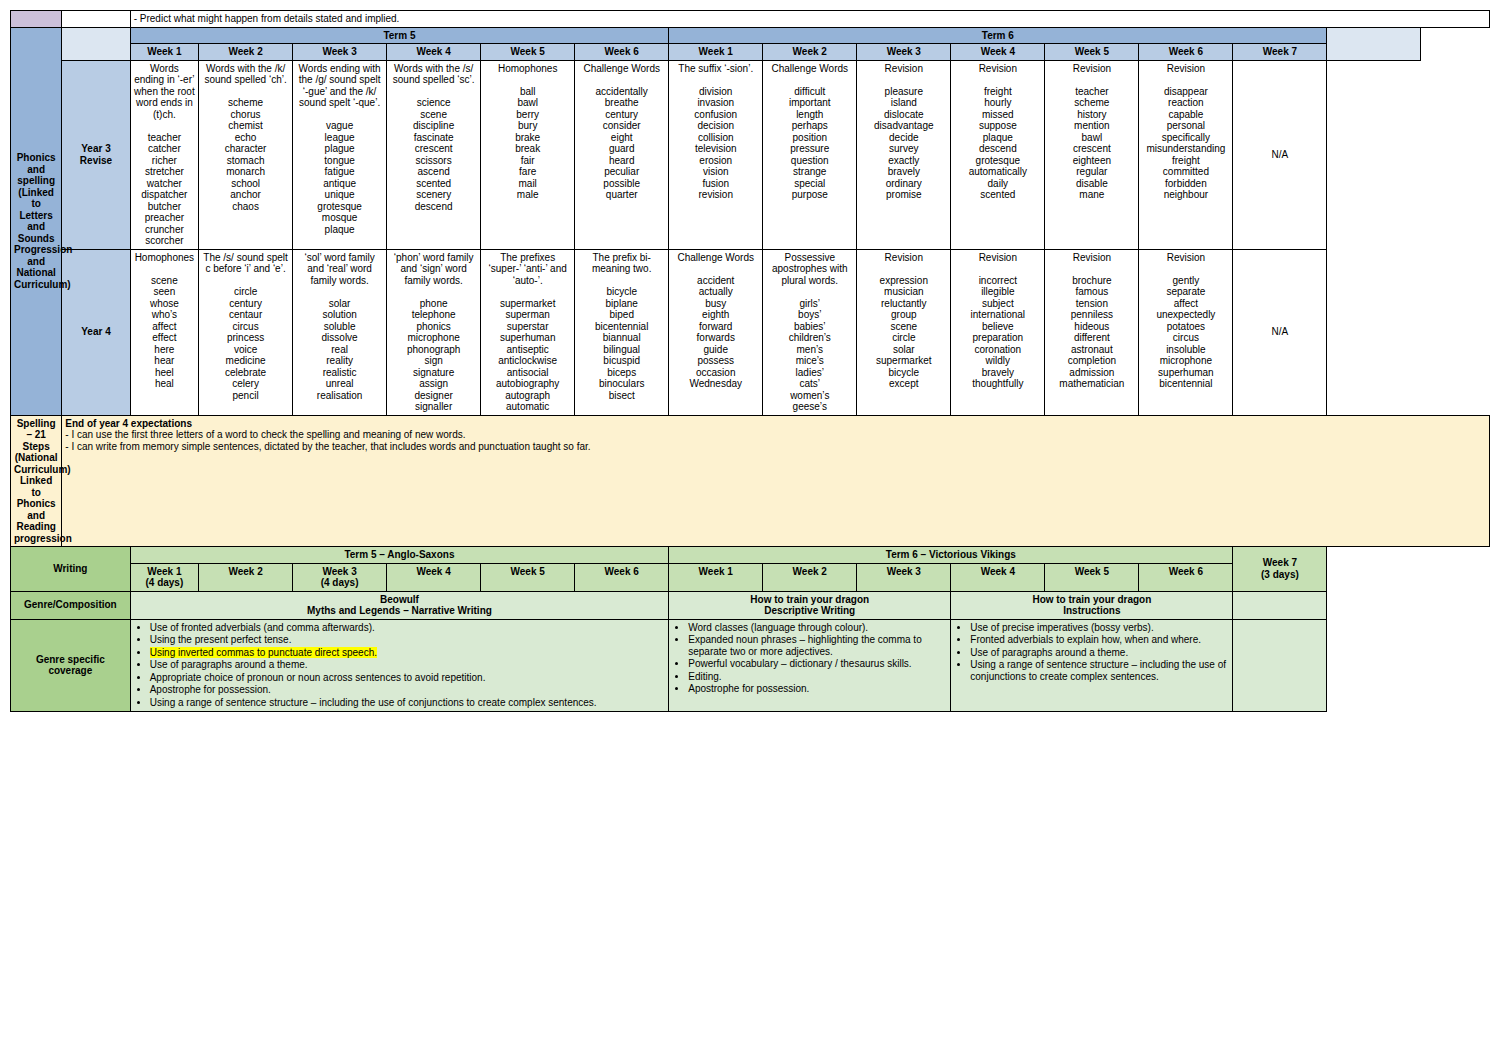| | | - Predict what might happen from details stated and implied. |
| Phonics and spelling (Linked to Letters and Sounds Progression and National Curriculum) | | Term 5 | Term 6 | |
| Week 1 | Week 2 | Week 3 | Week 4 | Week 5 | Week 6 | Week 1 | Week 2 | Week 3 | Week 4 | Week 5 | Week 6 | Week 7 |
| Year 3 Revise | Words ending in ‘-er’ when the root word ends in (t)ch. teacher catcher richer stretcher watcher dispatcher butcher preacher cruncher scorcher | Words with the /k/ sound spelled ‘ch’. scheme chorus chemist echo character stomach monarch school anchor chaos | Words ending with the /g/ sound spelt ‘-gue’ and the /k/ sound spelt ‘-que’. vague league plague tongue fatigue antique unique grotesque mosque plaque | Words with the /s/ sound spelled ‘sc’. science scene discipline fascinate crescent scissors ascend scented scenery descend | Homophones ball bawl berry bury brake break fair fare mail male | Challenge Words accidentally breathe century consider eight guard heard peculiar possible quarter | The suffix ‘-sion’. division invasion confusion decision collision television erosion vision fusion revision | Challenge Words difficult important length perhaps position pressure question strange special purpose | Revision pleasure island dislocate disadvantage decide survey exactly bravely ordinary promise | Revision freight hourly missed suppose plaque descend grotesque automatically daily scented | Revision teacher scheme history mention bawl crescent eighteen regular disable mane | Revision disappear reaction capable personal specifically misunderstanding freight committed forbidden neighbour | N/A |
| Year 4 | Homophones scene seen whose who’s affect effect here hear heel heal | The /s/ sound spelt c before ‘i’ and ‘e’. circle century centaur circus princess voice medicine celebrate celery pencil | ‘sol’ word family and ‘real’ word family words. solar solution soluble dissolve real reality realistic unreal realisation | ‘phon’ word family and ‘sign’ word family words. phone telephone phonics microphone phonograph sign signature assign designer signaller | The prefixes ‘super-’ ‘anti-’ and ‘auto-’. supermarket superman superstar superhuman antiseptic anticlockwise antisocial autobiography autograph automatic | The prefix bi- meaning two. bicycle biplane biped bicentennial biannual bilingual bicuspid biceps binoculars bisect | Challenge Words accident actually busy eighth forward forwards guide possess occasion Wednesday | Possessive apostrophes with plural words. girls’ boys’ babies’ children’s men’s mice’s ladies’ cats’ women’s geese’s | Revision expression musician reluctantly group scene circle solar supermarket bicycle except | Revision incorrect illegible subject international believe preparation coronation wildly bravely thoughtfully | Revision brochure famous tension penniless hideous different astronaut completion admission mathematician | Revision gently separate affect unexpectedly potatoes circus insoluble microphone superhuman bicentennial | N/A |
| Spelling – 21 Steps (National Curriculum) Linked to Phonics and Reading progression | End of year 4 expectations - I can use the first three letters of a word to check the spelling and meaning of new words. - I can write from memory simple sentences, dictated by the teacher, that includes words and punctuation taught so far. |
| Writing | Term 5 – Anglo-Saxons | Term 6 – Victorious Vikings | Week 7 (3 days) |
| Week 1 (4 days) | Week 2 | Week 3 (4 days) | Week 4 | Week 5 | Week 6 | Week 1 | Week 2 | Week 3 | Week 4 | Week 5 | Week 6 |
| Genre/Composition | Beowulf Myths and Legends – Narrative Writing | How to train your dragon Descriptive Writing | How to train your dragon Instructions | |
| Genre specific coverage | Use of fronted adverbials (and comma afterwards). Using the present perfect tense. Using inverted commas to punctuate direct speech. Use of paragraphs around a theme. Appropriate choice of pronoun or noun across sentences to avoid repetition. Apostrophe for possession. Using a range of sentence structure – including the use of conjunctions to create complex sentences. | Word classes (language through colour). Expanded noun phrases – highlighting the comma to separate two or more adjectives. Powerful vocabulary – dictionary / thesaurus skills. Editing. Apostrophe for possession. | Use of precise imperatives (bossy verbs). Fronted adverbials to explain how, when and where. Use of paragraphs around a theme. Using a range of sentence structure – including the use of conjunctions to create complex sentences. | |